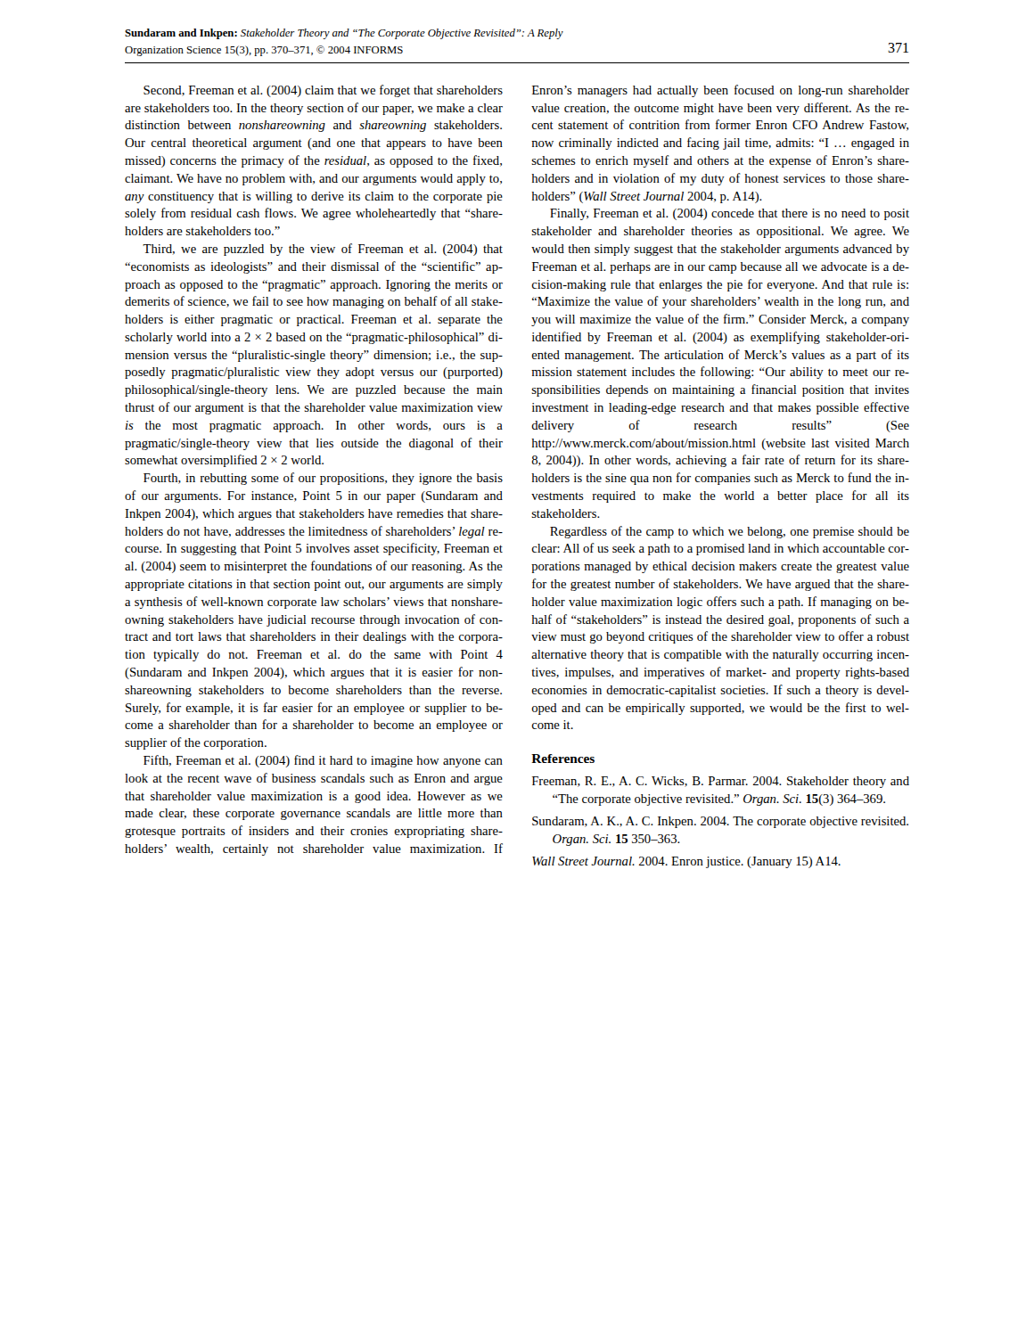Sundaram and Inkpen: Stakeholder Theory and “The Corporate Objective Revisited”: A Reply
Organization Science 15(3), pp. 370–371, © 2004 INFORMS
371
Second, Freeman et al. (2004) claim that we forget that shareholders are stakeholders too. In the theory section of our paper, we make a clear distinction between nonshareowning and shareowning stakeholders. Our central theoretical argument (and one that appears to have been missed) concerns the primacy of the residual, as opposed to the fixed, claimant. We have no problem with, and our arguments would apply to, any constituency that is willing to derive its claim to the corporate pie solely from residual cash flows. We agree wholeheartedly that “shareholders are stakeholders too.”
Third, we are puzzled by the view of Freeman et al. (2004) that “economists as ideologists” and their dismissal of the “scientific” approach as opposed to the “pragmatic” approach. Ignoring the merits or demerits of science, we fail to see how managing on behalf of all stakeholders is either pragmatic or practical. Freeman et al. separate the scholarly world into a 2 × 2 based on the “pragmatic-philosophical” dimension versus the “pluralistic-single theory” dimension; i.e., the supposedly pragmatic/pluralistic view they adopt versus our (purported) philosophical/single-theory lens. We are puzzled because the main thrust of our argument is that the shareholder value maximization view is the most pragmatic approach. In other words, ours is a pragmatic/single-theory view that lies outside the diagonal of their somewhat oversimplified 2 × 2 world.
Fourth, in rebutting some of our propositions, they ignore the basis of our arguments. For instance, Point 5 in our paper (Sundaram and Inkpen 2004), which argues that stakeholders have remedies that shareholders do not have, addresses the limitedness of shareholders’ legal recourse. In suggesting that Point 5 involves asset specificity, Freeman et al. (2004) seem to misinterpret the foundations of our reasoning. As the appropriate citations in that section point out, our arguments are simply a synthesis of well-known corporate law scholars’ views that nonshareowning stakeholders have judicial recourse through invocation of contract and tort laws that shareholders in their dealings with the corporation typically do not. Freeman et al. do the same with Point 4 (Sundaram and Inkpen 2004), which argues that it is easier for nonshareowning stakeholders to become shareholders than the reverse. Surely, for example, it is far easier for an employee or supplier to become a shareholder than for a shareholder to become an employee or supplier of the corporation.
Fifth, Freeman et al. (2004) find it hard to imagine how anyone can look at the recent wave of business scandals such as Enron and argue that shareholder value maximization is a good idea. However as we made clear, these corporate governance scandals are little more than grotesque portraits of insiders and their cronies expropriating shareholders’ wealth, certainly not shareholder value maximization. If Enron’s managers had actually been focused on long-run shareholder value creation, the outcome might have been very different. As the recent statement of contrition from former Enron CFO Andrew Fastow, now criminally indicted and facing jail time, admits: “I … engaged in schemes to enrich myself and others at the expense of Enron’s shareholders and in violation of my duty of honest services to those shareholders” (Wall Street Journal 2004, p. A14).
Finally, Freeman et al. (2004) concede that there is no need to posit stakeholder and shareholder theories as oppositional. We agree. We would then simply suggest that the stakeholder arguments advanced by Freeman et al. perhaps are in our camp because all we advocate is a decision-making rule that enlarges the pie for everyone. And that rule is: “Maximize the value of your shareholders’ wealth in the long run, and you will maximize the value of the firm.” Consider Merck, a company identified by Freeman et al. (2004) as exemplifying stakeholder-oriented management. The articulation of Merck’s values as a part of its mission statement includes the following: “Our ability to meet our responsibilities depends on maintaining a financial position that invites investment in leading-edge research and that makes possible effective delivery of research results” (See http://www.merck.com/about/mission.html (website last visited March 8, 2004)). In other words, achieving a fair rate of return for its shareholders is the sine qua non for companies such as Merck to fund the investments required to make the world a better place for all its stakeholders.
Regardless of the camp to which we belong, one premise should be clear: All of us seek a path to a promised land in which accountable corporations managed by ethical decision makers create the greatest value for the greatest number of stakeholders. We have argued that the shareholder value maximization logic offers such a path. If managing on behalf of “stakeholders” is instead the desired goal, proponents of such a view must go beyond critiques of the shareholder view to offer a robust alternative theory that is compatible with the naturally occurring incentives, impulses, and imperatives of market- and property rights-based economies in democratic-capitalist societies. If such a theory is developed and can be empirically supported, we would be the first to welcome it.
References
Freeman, R. E., A. C. Wicks, B. Parmar. 2004. Stakeholder theory and “The corporate objective revisited.” Organ. Sci. 15(3) 364–369.
Sundaram, A. K., A. C. Inkpen. 2004. The corporate objective revisited. Organ. Sci. 15 350–363.
Wall Street Journal. 2004. Enron justice. (January 15) A14.